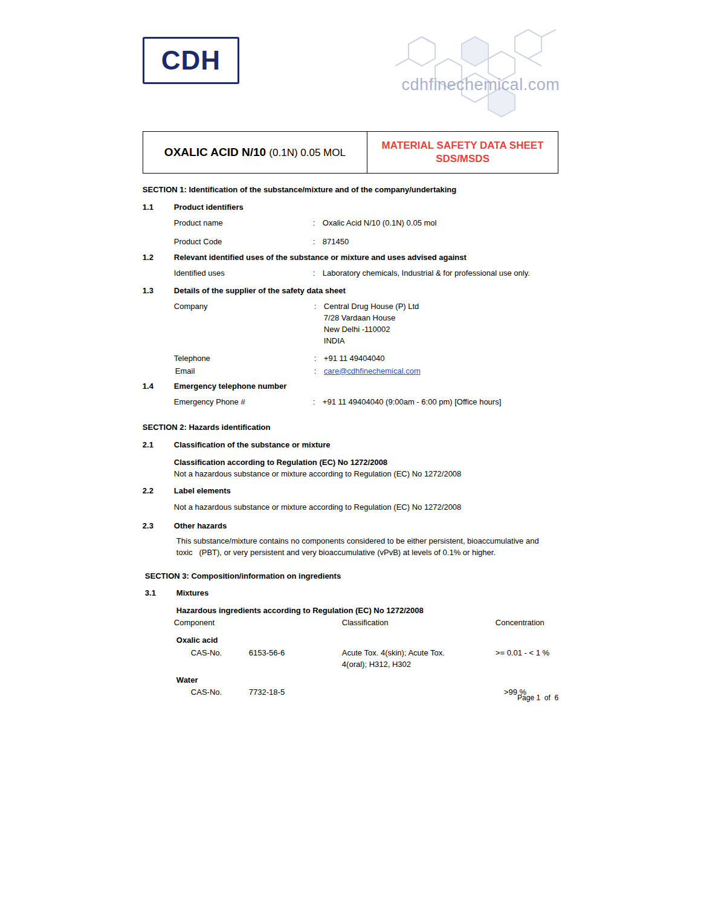CDH
cdhfinechemical.com
| OXALIC ACID N/10 (0.1N) 0.05 MOL | MATERIAL SAFETY DATA SHEET SDS/MSDS |
SECTION 1: Identification of the substance/mixture and of the company/undertaking
1.1 Product identifiers
| Product name | : | Oxalic Acid N/10 (0.1N) 0.05 mol |
| Product Code | : | 871450 |
1.2 Relevant identified uses of the substance or mixture and uses advised against
| Identified uses | : | Laboratory chemicals, Industrial & for professional use only. |
1.3 Details of the supplier of the safety data sheet
| Company | : | Central Drug House (P) Ltd 7/28 Vardaan House New Delhi -110002 INDIA |
| Telephone | : | +91 11 49404040 |
| Email | : | care@cdhfinechemical.com |
1.4 Emergency telephone number
| Emergency Phone # | : | +91 11 49404040 (9:00am - 6:00 pm) [Office hours] |
SECTION 2: Hazards identification
2.1 Classification of the substance or mixture
Classification according to Regulation (EC) No 1272/2008
Not a hazardous substance or mixture according to Regulation (EC) No 1272/2008
2.2 Label elements
Not a hazardous substance or mixture according to Regulation (EC) No 1272/2008
2.3 Other hazards
This substance/mixture contains no components considered to be either persistent, bioaccumulative and toxic (PBT), or very persistent and very bioaccumulative (vPvB) at levels of 0.1% or higher.
SECTION 3: Composition/information on ingredients
3.1 Mixtures
Hazardous ingredients according to Regulation (EC) No 1272/2008
| Component | | Classification | Concentration |
| Oxalic acid |
| CAS-No. | 6153-56-6 | Acute Tox. 4(skin); Acute Tox. 4(oral); H312, H302 | >= 0.01 - < 1 % |
| Water |
| CAS-No. | 7732-18-5 | | >99 % |
Page 1 of 6